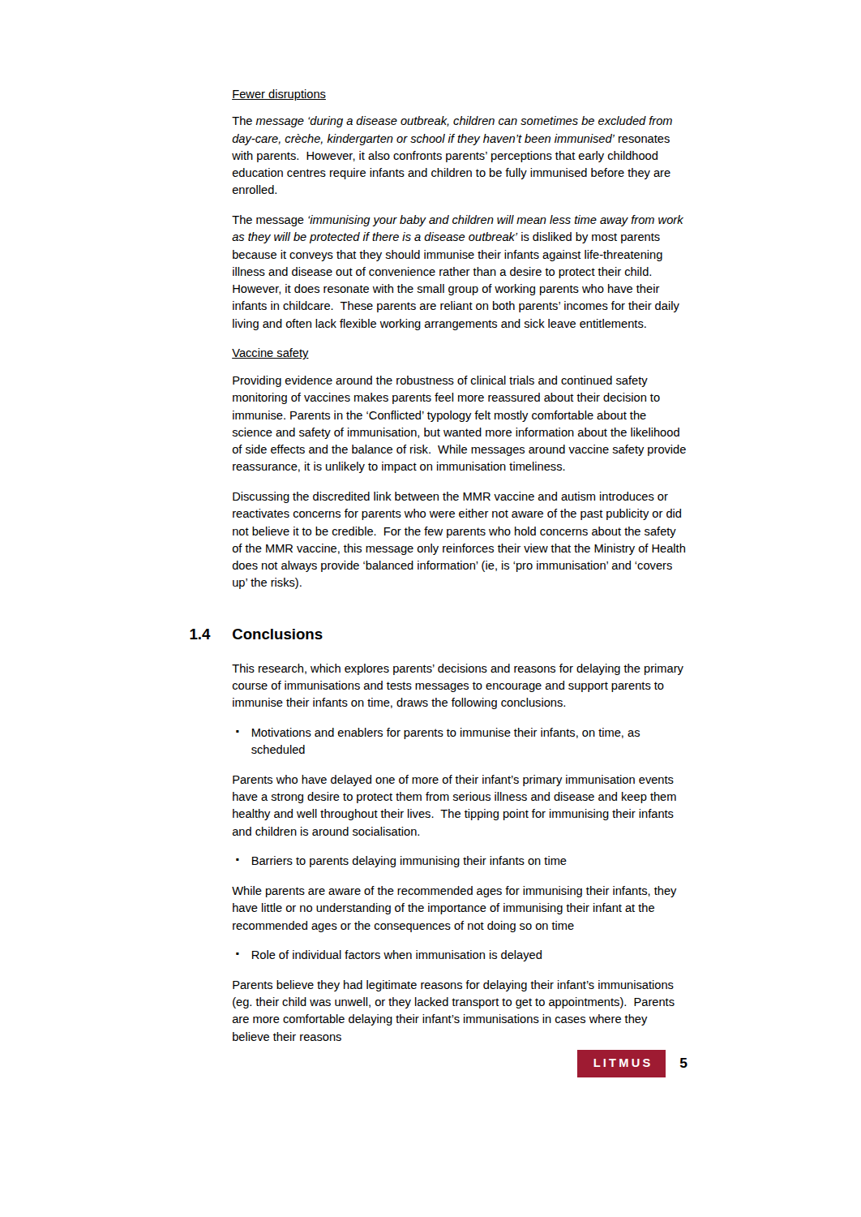Fewer disruptions
The message ‘during a disease outbreak, children can sometimes be excluded from day-care, crèche, kindergarten or school if they haven’t been immunised’ resonates with parents. However, it also confronts parents’ perceptions that early childhood education centres require infants and children to be fully immunised before they are enrolled.
The message ‘immunising your baby and children will mean less time away from work as they will be protected if there is a disease outbreak’ is disliked by most parents because it conveys that they should immunise their infants against life-threatening illness and disease out of convenience rather than a desire to protect their child. However, it does resonate with the small group of working parents who have their infants in childcare. These parents are reliant on both parents’ incomes for their daily living and often lack flexible working arrangements and sick leave entitlements.
Vaccine safety
Providing evidence around the robustness of clinical trials and continued safety monitoring of vaccines makes parents feel more reassured about their decision to immunise. Parents in the ‘Conflicted’ typology felt mostly comfortable about the science and safety of immunisation, but wanted more information about the likelihood of side effects and the balance of risk. While messages around vaccine safety provide reassurance, it is unlikely to impact on immunisation timeliness.
Discussing the discredited link between the MMR vaccine and autism introduces or reactivates concerns for parents who were either not aware of the past publicity or did not believe it to be credible. For the few parents who hold concerns about the safety of the MMR vaccine, this message only reinforces their view that the Ministry of Health does not always provide ‘balanced information’ (ie, is ‘pro immunisation’ and ‘covers up’ the risks).
1.4 Conclusions
This research, which explores parents’ decisions and reasons for delaying the primary course of immunisations and tests messages to encourage and support parents to immunise their infants on time, draws the following conclusions.
Motivations and enablers for parents to immunise their infants, on time, as scheduled
Parents who have delayed one of more of their infant’s primary immunisation events have a strong desire to protect them from serious illness and disease and keep them healthy and well throughout their lives. The tipping point for immunising their infants and children is around socialisation.
Barriers to parents delaying immunising their infants on time
While parents are aware of the recommended ages for immunising their infants, they have little or no understanding of the importance of immunising their infant at the recommended ages or the consequences of not doing so on time
Role of individual factors when immunisation is delayed
Parents believe they had legitimate reasons for delaying their infant’s immunisations (eg. their child was unwell, or they lacked transport to get to appointments). Parents are more comfortable delaying their infant’s immunisations in cases where they believe their reasons
LITMUS 5